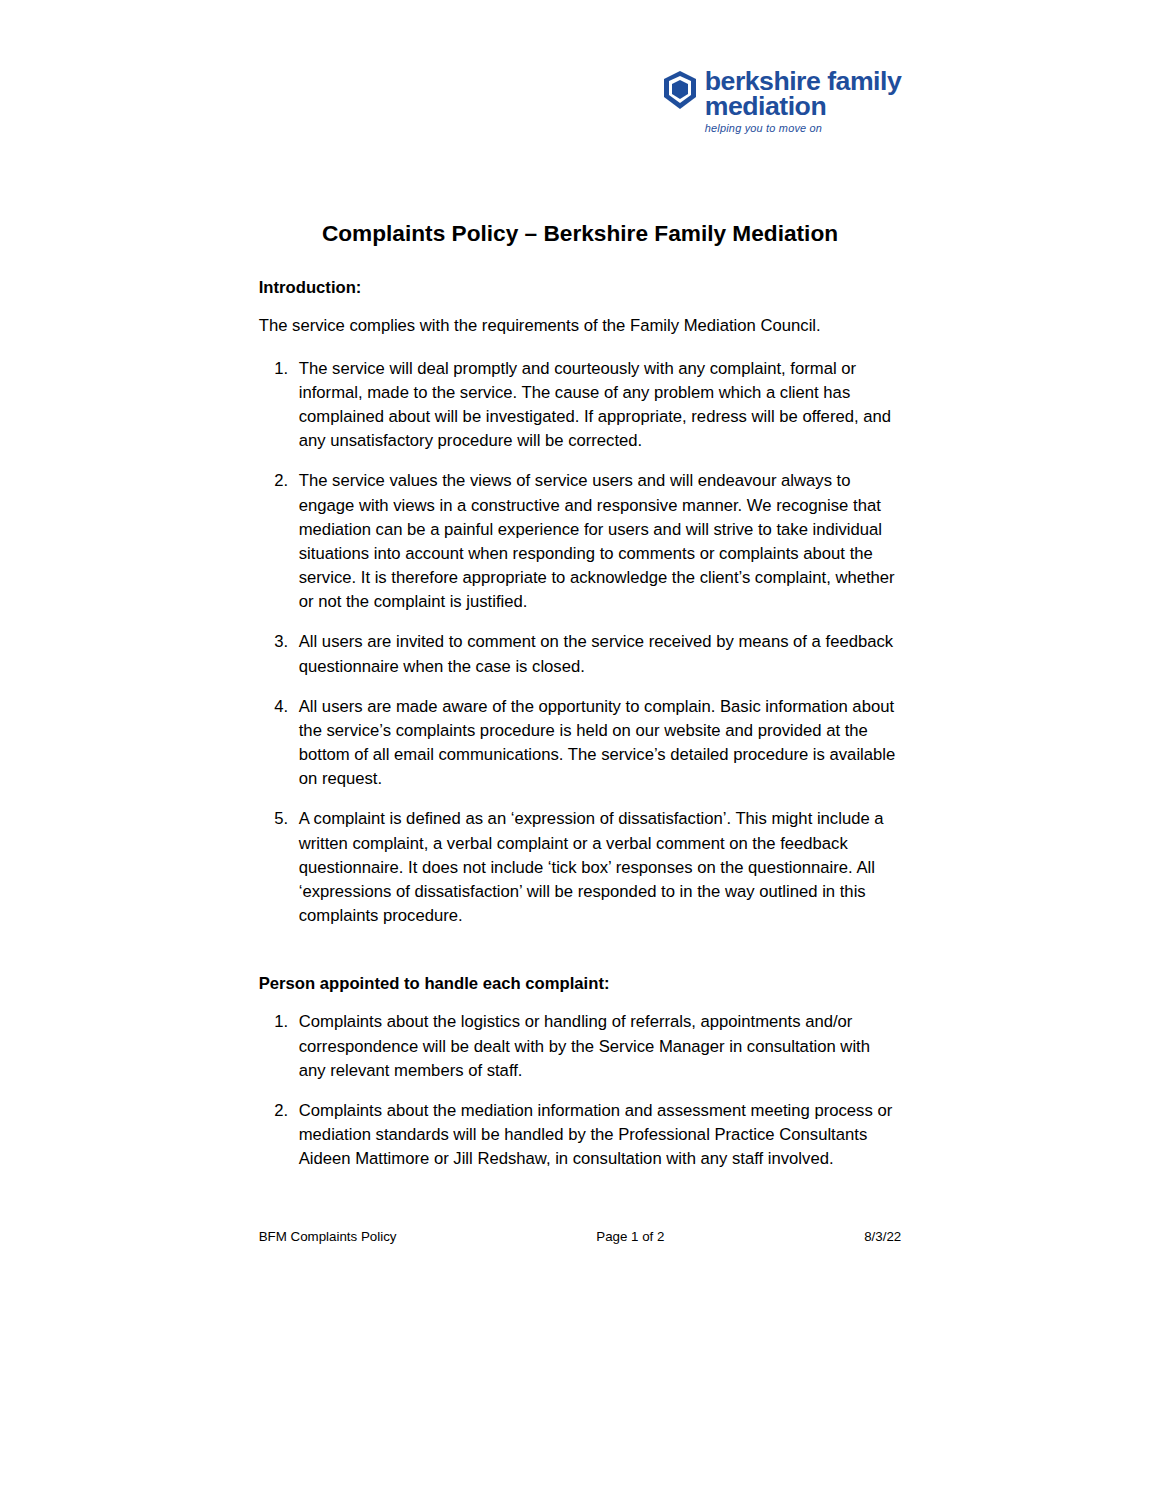berkshire family mediation helping you to move on
Complaints Policy – Berkshire Family Mediation
Introduction:
The service complies with the requirements of the Family Mediation Council.
The service will deal promptly and courteously with any complaint, formal or informal, made to the service. The cause of any problem which a client has complained about will be investigated. If appropriate, redress will be offered, and any unsatisfactory procedure will be corrected.
The service values the views of service users and will endeavour always to engage with views in a constructive and responsive manner. We recognise that mediation can be a painful experience for users and will strive to take individual situations into account when responding to comments or complaints about the service. It is therefore appropriate to acknowledge the client’s complaint, whether or not the complaint is justified.
All users are invited to comment on the service received by means of a feedback questionnaire when the case is closed.
All users are made aware of the opportunity to complain. Basic information about the service’s complaints procedure is held on our website and provided at the bottom of all email communications. The service’s detailed procedure is available on request.
A complaint is defined as an ‘expression of dissatisfaction’. This might include a written complaint, a verbal complaint or a verbal comment on the feedback questionnaire. It does not include ‘tick box’ responses on the questionnaire. All ‘expressions of dissatisfaction’ will be responded to in the way outlined in this complaints procedure.
Person appointed to handle each complaint:
Complaints about the logistics or handling of referrals, appointments and/or correspondence will be dealt with by the Service Manager in consultation with any relevant members of staff.
Complaints about the mediation information and assessment meeting process or mediation standards will be handled by the Professional Practice Consultants Aideen Mattimore or Jill Redshaw, in consultation with any staff involved.
BFM Complaints Policy
Page 1 of 2
8/3/22